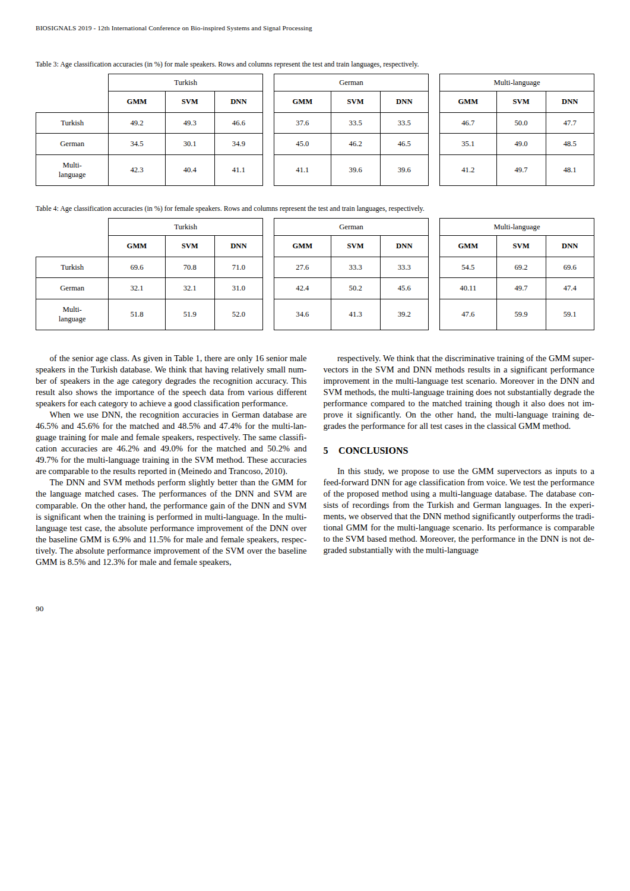BIOSIGNALS 2019 - 12th International Conference on Bio-inspired Systems and Signal Processing
Table 3: Age classification accuracies (in %) for male speakers. Rows and columns represent the test and train languages, respectively.
| | Turkish | | German | | Multi-language |
| --- | --- | --- | --- | --- | --- |
| | GMM | SVM | DNN | | GMM | SVM | DNN | | GMM | SVM | DNN |
| Turkish | 49.2 | 49.3 | 46.6 | | 37.6 | 33.5 | 33.5 | | 46.7 | 50.0 | 47.7 |
| German | 34.5 | 30.1 | 34.9 | | 45.0 | 46.2 | 46.5 | | 35.1 | 49.0 | 48.5 |
| Multi- language | 42.3 | 40.4 | 41.1 | | 41.1 | 39.6 | 39.6 | | 41.2 | 49.7 | 48.1 |
Table 4: Age classification accuracies (in %) for female speakers. Rows and columns represent the test and train languages, respectively.
| | Turkish | | German | | Multi-language |
| --- | --- | --- | --- | --- | --- |
| | GMM | SVM | DNN | | GMM | SVM | DNN | | GMM | SVM | DNN |
| Turkish | 69.6 | 70.8 | 71.0 | | 27.6 | 33.3 | 33.3 | | 54.5 | 69.2 | 69.6 |
| German | 32.1 | 32.1 | 31.0 | | 42.4 | 50.2 | 45.6 | | 40.11 | 49.7 | 47.4 |
| Multi- language | 51.8 | 51.9 | 52.0 | | 34.6 | 41.3 | 39.2 | | 47.6 | 59.9 | 59.1 |
of the senior age class. As given in Table 1, there are only 16 senior male speakers in the Turkish database. We think that having relatively small number of speakers in the age category degrades the recognition accuracy. This result also shows the importance of the speech data from various different speakers for each category to achieve a good classification performance.
When we use DNN, the recognition accuracies in German database are 46.5% and 45.6% for the matched and 48.5% and 47.4% for the multi-language training for male and female speakers, respectively. The same classification accuracies are 46.2% and 49.0% for the matched and 50.2% and 49.7% for the multi-language training in the SVM method. These accuracies are comparable to the results reported in (Meinedo and Trancoso, 2010).
The DNN and SVM methods perform slightly better than the GMM for the language matched cases. The performances of the DNN and SVM are comparable. On the other hand, the performance gain of the DNN and SVM is significant when the training is performed in multi-language. In the multi-language test case, the absolute performance improvement of the DNN over the baseline GMM is 6.9% and 11.5% for male and female speakers, respectively. The absolute performance improvement of the SVM over the baseline GMM is 8.5% and 12.3% for male and female speakers,
respectively. We think that the discriminative training of the GMM supervectors in the SVM and DNN methods results in a significant performance improvement in the multi-language test scenario. Moreover in the DNN and SVM methods, the multi-language training does not substantially degrade the performance compared to the matched training though it also does not improve it significantly. On the other hand, the multi-language training degrades the performance for all test cases in the classical GMM method.
5 CONCLUSIONS
In this study, we propose to use the GMM supervectors as inputs to a feed-forward DNN for age classification from voice. We test the performance of the proposed method using a multi-language database. The database consists of recordings from the Turkish and German languages. In the experiments, we observed that the DNN method significantly outperforms the traditional GMM for the multi-language scenario. Its performance is comparable to the SVM based method. Moreover, the performance in the DNN is not degraded substantially with the multi-language
90